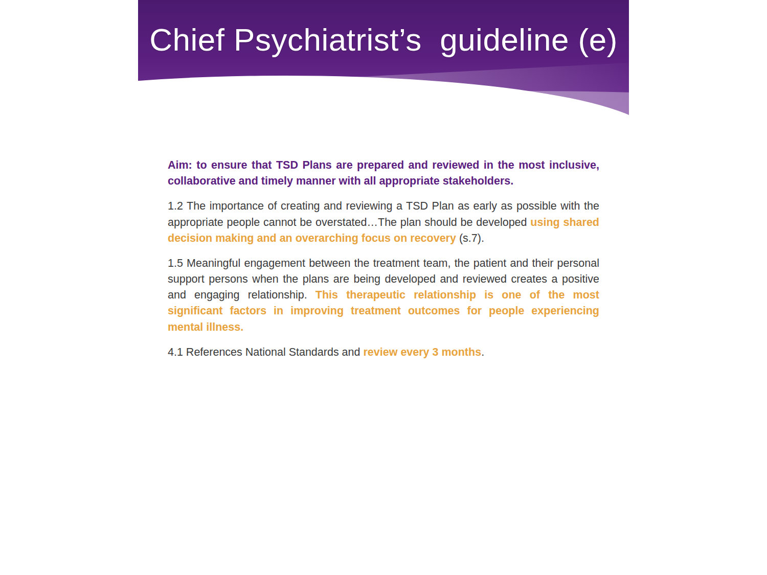Chief Psychiatrist’s guideline (e)
Aim: to ensure that TSD Plans are prepared and reviewed in the most inclusive, collaborative and timely manner with all appropriate stakeholders.
1.2 The importance of creating and reviewing a TSD Plan as early as possible with the appropriate people cannot be overstated…The plan should be developed using shared decision making and an overarching focus on recovery (s.7).
1.5 Meaningful engagement between the treatment team, the patient and their personal support persons when the plans are being developed and reviewed creates a positive and engaging relationship. This therapeutic relationship is one of the most significant factors in improving treatment outcomes for people experiencing mental illness.
4.1 References National Standards and review every 3 months.